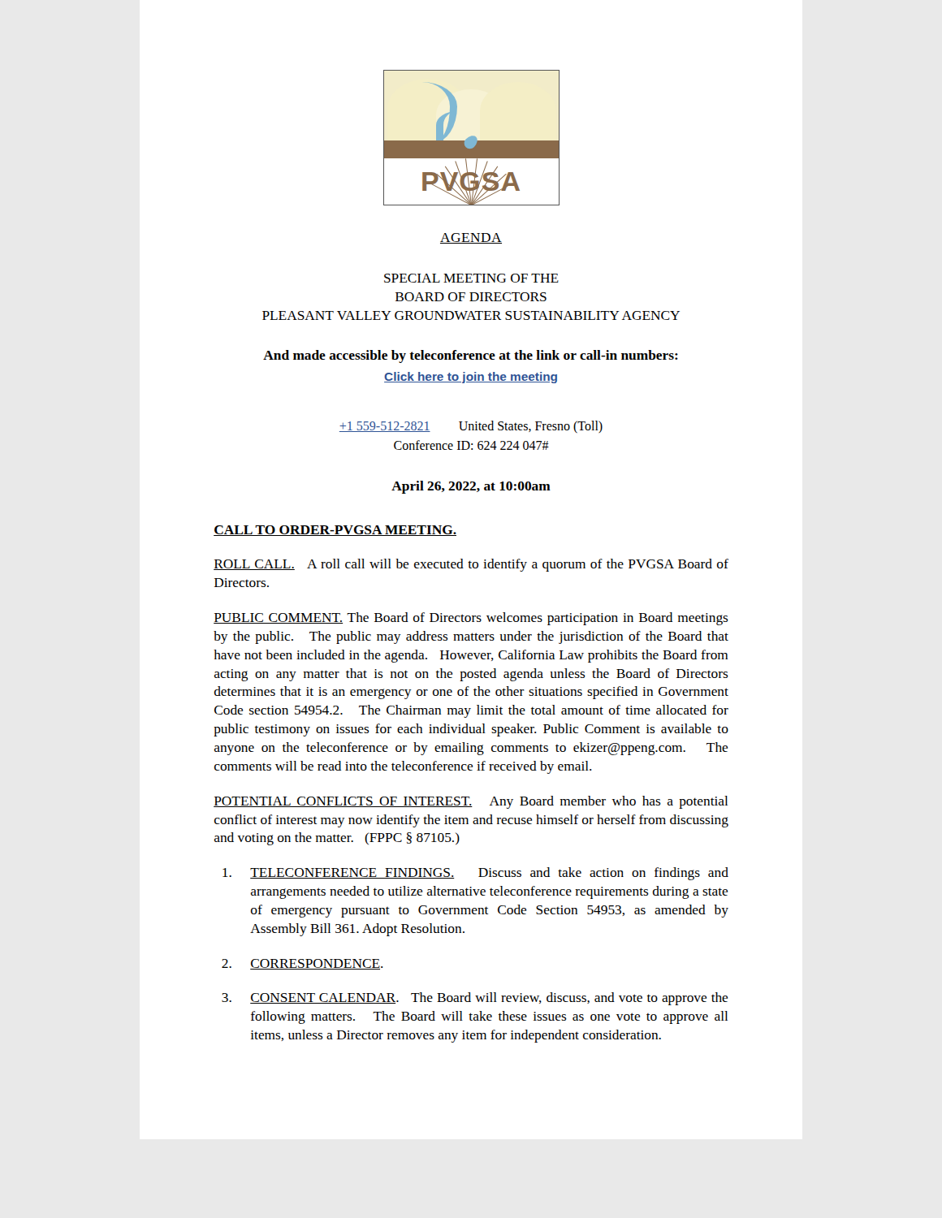PVGSA
AGENDA
SPECIAL MEETING OF THE
BOARD OF DIRECTORS
PLEASANT VALLEY GROUNDWATER SUSTAINABILITY AGENCY
And made accessible by teleconference at the link or call-in numbers:
Click here to join the meeting
+1 559-512-2821 United States, Fresno (Toll)
Conference ID: 624 224 047#
April 26, 2022, at 10:00am
CALL TO ORDER-PVGSA MEETING.
ROLL CALL. A roll call will be executed to identify a quorum of the PVGSA Board of Directors.
PUBLIC COMMENT. The Board of Directors welcomes participation in Board meetings by the public. The public may address matters under the jurisdiction of the Board that have not been included in the agenda. However, California Law prohibits the Board from acting on any matter that is not on the posted agenda unless the Board of Directors determines that it is an emergency or one of the other situations specified in Government Code section 54954.2. The Chairman may limit the total amount of time allocated for public testimony on issues for each individual speaker. Public Comment is available to anyone on the teleconference or by emailing comments to ekizer@ppeng.com. The comments will be read into the teleconference if received by email.
POTENTIAL CONFLICTS OF INTEREST. Any Board member who has a potential conflict of interest may now identify the item and recuse himself or herself from discussing and voting on the matter. (FPPC § 87105.)
TELECONFERENCE FINDINGS. Discuss and take action on findings and arrangements needed to utilize alternative teleconference requirements during a state of emergency pursuant to Government Code Section 54953, as amended by Assembly Bill 361. Adopt Resolution.
CORRESPONDENCE.
CONSENT CALENDAR. The Board will review, discuss, and vote to approve the following matters. The Board will take these issues as one vote to approve all items, unless a Director removes any item for independent consideration.